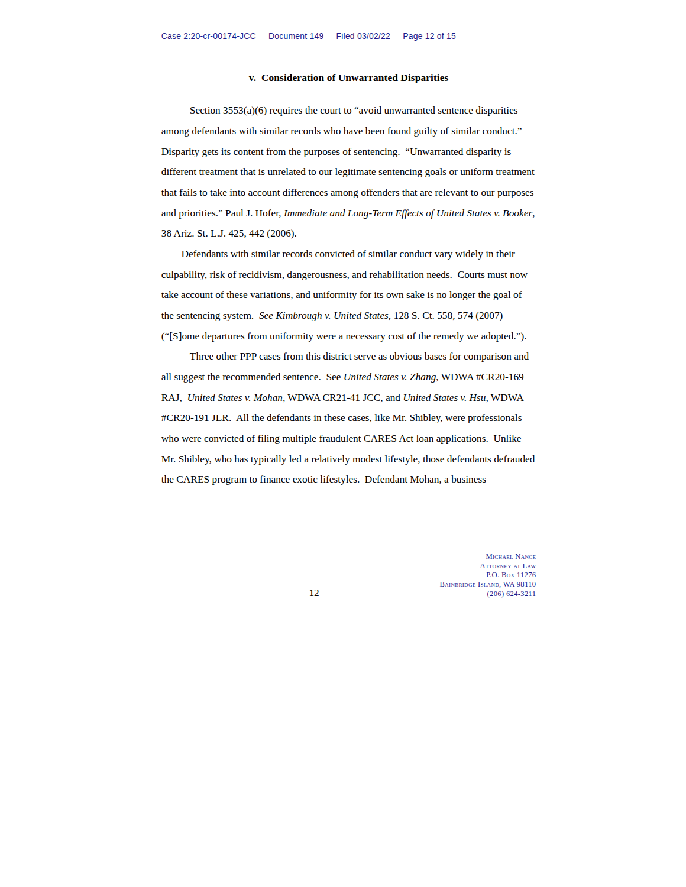Case 2:20-cr-00174-JCC Document 149 Filed 03/02/22 Page 12 of 15
v. Consideration of Unwarranted Disparities
Section 3553(a)(6) requires the court to “avoid unwarranted sentence disparities among defendants with similar records who have been found guilty of similar conduct.” Disparity gets its content from the purposes of sentencing. “Unwarranted disparity is different treatment that is unrelated to our legitimate sentencing goals or uniform treatment that fails to take into account differences among offenders that are relevant to our purposes and priorities.” Paul J. Hofer, Immediate and Long-Term Effects of United States v. Booker, 38 Ariz. St. L.J. 425, 442 (2006).
Defendants with similar records convicted of similar conduct vary widely in their culpability, risk of recidivism, dangerousness, and rehabilitation needs. Courts must now take account of these variations, and uniformity for its own sake is no longer the goal of the sentencing system. See Kimbrough v. United States, 128 S. Ct. 558, 574 (2007) (“[S]ome departures from uniformity were a necessary cost of the remedy we adopted.”).
Three other PPP cases from this district serve as obvious bases for comparison and all suggest the recommended sentence. See United States v. Zhang, WDWA #CR20-169 RAJ, United States v. Mohan, WDWA CR21-41 JCC, and United States v. Hsu, WDWA #CR20-191 JLR. All the defendants in these cases, like Mr. Shibley, were professionals who were convicted of filing multiple fraudulent CARES Act loan applications. Unlike Mr. Shibley, who has typically led a relatively modest lifestyle, those defendants defrauded the CARES program to finance exotic lifestyles. Defendant Mohan, a business
12
Michael Nance
Attorney at Law
P.O. Box 11276
Bainbridge Island, WA 98110
(206) 624-3211